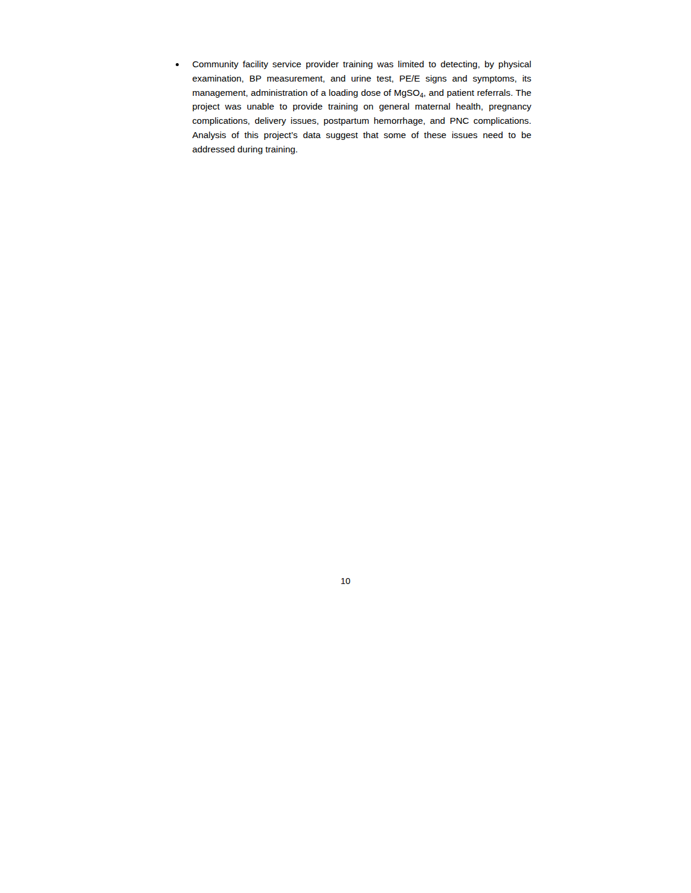Community facility service provider training was limited to detecting, by physical examination, BP measurement, and urine test, PE/E signs and symptoms, its management, administration of a loading dose of MgSO4, and patient referrals. The project was unable to provide training on general maternal health, pregnancy complications, delivery issues, postpartum hemorrhage, and PNC complications. Analysis of this project’s data suggest that some of these issues need to be addressed during training.
10